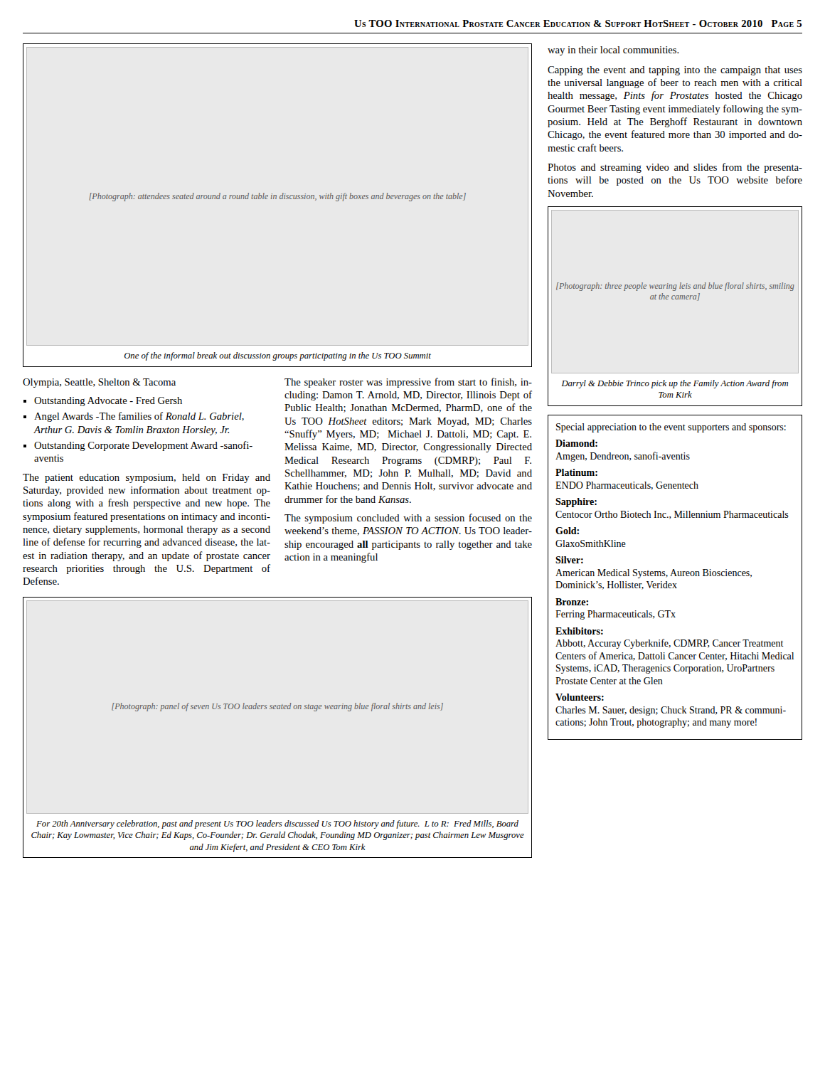Us TOO International Prostate Cancer Education & Support HotSheet - October 2010 Page 5
[Photograph: attendees seated around a round table in discussion, with gift boxes and beverages on the table]
One of the informal break out discussion groups participating in the Us TOO Summit
Olympia, Seattle, Shelton & Tacoma
Outstanding Advocate - Fred Gersh
Angel Awards -The families of Ronald L. Gabriel, Arthur G. Davis & Tomlin Braxton Horsley, Jr.
Outstanding Corporate Development Award -sanofi-aventis
The patient education symposium, held on Friday and Saturday, provided new information about treatment options along with a fresh perspective and new hope. The symposium featured presentations on intimacy and incontinence, dietary supplements, hormonal therapy as a second line of defense for recurring and advanced disease, the latest in radiation therapy, and an update of prostate cancer research priorities through the U.S. Department of Defense.
The speaker roster was impressive from start to finish, including: Damon T. Arnold, MD, Director, Illinois Dept of Public Health; Jonathan McDermed, PharmD, one of the Us TOO HotSheet editors; Mark Moyad, MD; Charles “Snuffy” Myers, MD; Michael J. Dattoli, MD; Capt. E. Melissa Kaime, MD, Director, Congressionally Directed Medical Research Programs (CDMRP); Paul F. Schellhammer, MD; John P. Mulhall, MD; David and Kathie Houchens; and Dennis Holt, survivor advocate and drummer for the band Kansas.
The symposium concluded with a session focused on the weekend’s theme, PASSION TO ACTION. Us TOO leadership encouraged all participants to rally together and take action in a meaningful
[Photograph: panel of seven Us TOO leaders seated on stage wearing blue floral shirts and leis]
For 20th Anniversary celebration, past and present Us TOO leaders discussed Us TOO history and future. L to R: Fred Mills, Board Chair; Kay Lowmaster, Vice Chair; Ed Kaps, Co-Founder; Dr. Gerald Chodak, Founding MD Organizer; past Chairmen Lew Musgrove and Jim Kiefert, and President & CEO Tom Kirk
way in their local communities.
Capping the event and tapping into the campaign that uses the universal language of beer to reach men with a critical health message, Pints for Prostates hosted the Chicago Gourmet Beer Tasting event immediately following the symposium. Held at The Berghoff Restaurant in downtown Chicago, the event featured more than 30 imported and domestic craft beers.
Photos and streaming video and slides from the presentations will be posted on the Us TOO website before November.
[Photograph: three people wearing leis and blue floral shirts, smiling at the camera]
Darryl & Debbie Trinco pick up the Family Action Award from Tom Kirk
Special appreciation to the event supporters and sponsors:
Diamond:
Amgen, Dendreon, sanofi-aventis
Platinum:
ENDO Pharmaceuticals, Genentech
Sapphire:
Centocor Ortho Biotech Inc., Millennium Pharmaceuticals
Gold:
GlaxoSmithKline
Silver:
American Medical Systems, Aureon Biosciences, Dominick’s, Hollister, Veridex
Bronze:
Ferring Pharmaceuticals, GTx
Exhibitors:
Abbott, Accuray Cyberknife, CDMRP, Cancer Treatment Centers of America, Dattoli Cancer Center, Hitachi Medical Systems, iCAD, Theragenics Corporation, UroPartners Prostate Center at the Glen
Volunteers:
Charles M. Sauer, design; Chuck Strand, PR & communications; John Trout, photography; and many more!